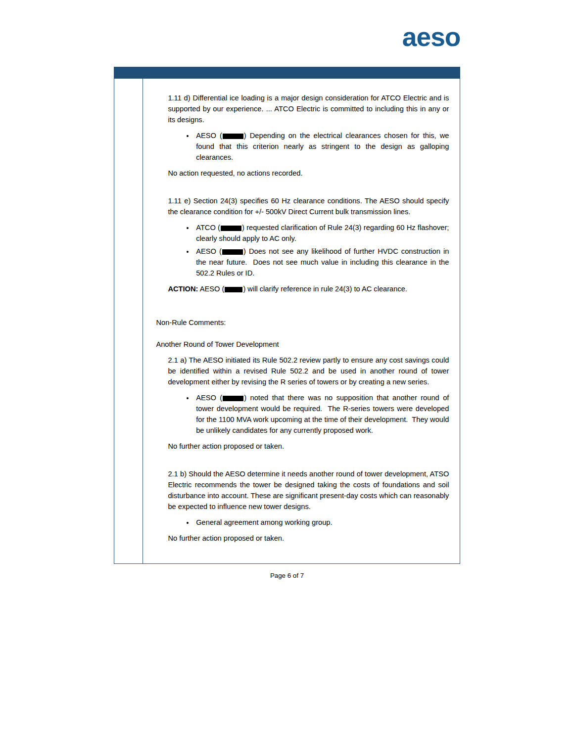aeso
| | 1.11 d) Differential ice loading is a major design consideration for ATCO Electric and is supported by our experience. ... ATCO Electric is committed to including this in any or its designs. AESO ( ) Depending on the electrical clearances chosen for this, we found that this criterion nearly as stringent to the design as galloping clearances. No action requested, no actions recorded. 1.11 e) Section 24(3) specifies 60 Hz clearance conditions. The AESO should specify the clearance condition for +/- 500kV Direct Current bulk transmission lines. ATCO ( ) requested clarification of Rule 24(3) regarding 60 Hz flashover; clearly should apply to AC only. AESO ( ) Does not see any likelihood of further HVDC construction in the near future. Does not see much value in including this clearance in the 502.2 Rules or ID. ACTION: AESO ( ) will clarify reference in rule 24(3) to AC clearance. Non-Rule Comments: Another Round of Tower Development 2.1 a) The AESO initiated its Rule 502.2 review partly to ensure any cost savings could be identified within a revised Rule 502.2 and be used in another round of tower development either by revising the R series of towers or by creating a new series. AESO ( ) noted that there was no supposition that another round of tower development would be required. The R-series towers were developed for the 1100 MVA work upcoming at the time of their development. They would be unlikely candidates for any currently proposed work. No further action proposed or taken. 2.1 b) Should the AESO determine it needs another round of tower development, ATSO Electric recommends the tower be designed taking the costs of foundations and soil disturbance into account. These are significant present-day costs which can reasonably be expected to influence new tower designs. General agreement among working group. No further action proposed or taken. |
Page 6 of 7